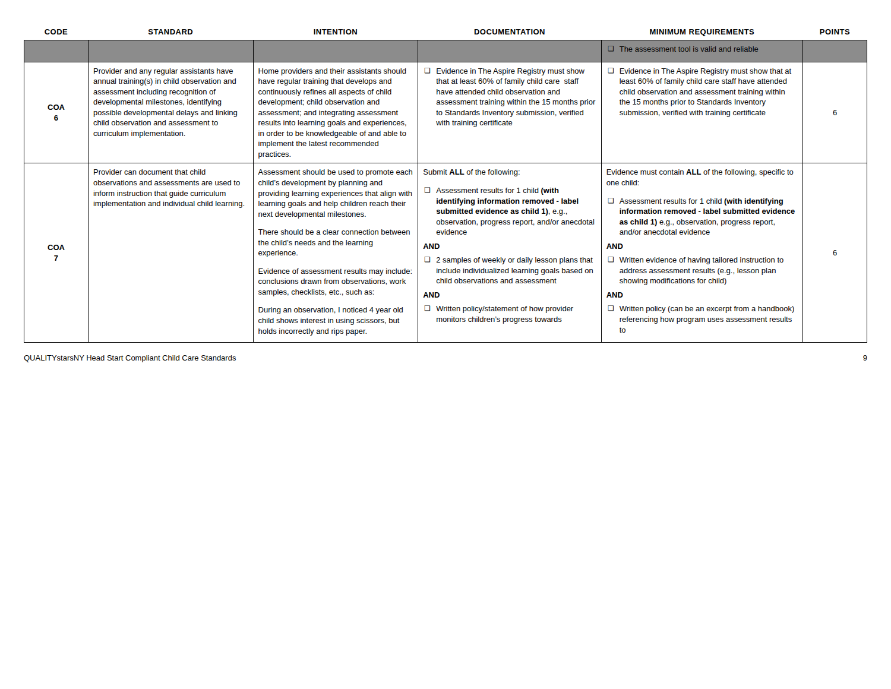| CODE | STANDARD | INTENTION | DOCUMENTATION | MINIMUM REQUIREMENTS | POINTS |
| --- | --- | --- | --- | --- | --- |
| | | | | The assessment tool is valid and reliable | |
| COA 6 | Provider and any regular assistants have annual training(s) in child observation and assessment including recognition of developmental milestones, identifying possible developmental delays and linking child observation and assessment to curriculum implementation. | Home providers and their assistants should have regular training that develops and continuously refines all aspects of child development; child observation and assessment; and integrating assessment results into learning goals and experiences, in order to be knowledgeable of and able to implement the latest recommended practices. | Evidence in The Aspire Registry must show that at least 60% of family child care staff have attended child observation and assessment training within the 15 months prior to Standards Inventory submission, verified with training certificate | Evidence in The Aspire Registry must show that at least 60% of family child care staff have attended child observation and assessment training within the 15 months prior to Standards Inventory submission, verified with training certificate | 6 |
| COA 7 | Provider can document that child observations and assessments are used to inform instruction that guide curriculum implementation and individual child learning. | Assessment should be used to promote each child’s development by planning and providing learning experiences that align with learning goals and help children reach their next developmental milestones. There should be a clear connection between the child’s needs and the learning experience. Evidence of assessment results may include: conclusions drawn from observations, work samples, checklists, etc., such as: During an observation, I noticed 4 year old child shows interest in using scissors, but holds incorrectly and rips paper. | Submit ALL of the following: Assessment results for 1 child (with identifying information removed - label submitted evidence as child 1) , e.g., observation, progress report, and/or anecdotal evidence AND 2 samples of weekly or daily lesson plans that include individualized learning goals based on child observations and assessment AND Written policy/statement of how provider monitors children’s progress towards | Evidence must contain ALL of the following, specific to one child: Assessment results for 1 child (with identifying information removed - label submitted evidence as child 1) e.g., observation, progress report, and/or anecdotal evidence AND Written evidence of having tailored instruction to address assessment results (e.g., lesson plan showing modifications for child) AND Written policy (can be an excerpt from a handbook) referencing how program uses assessment results to | 6 |
QUALITYstarsNY Head Start Compliant Child Care Standards 9